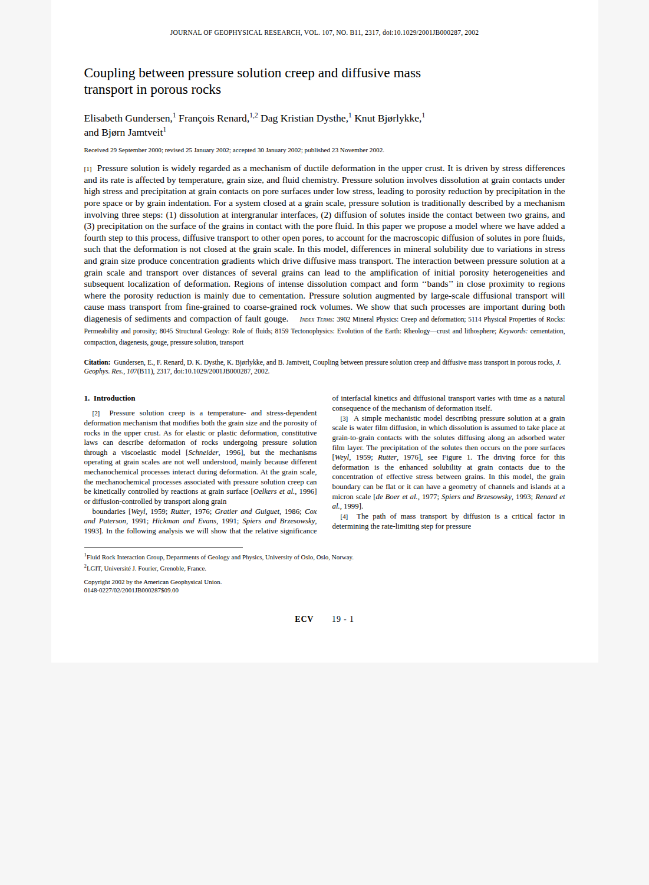JOURNAL OF GEOPHYSICAL RESEARCH, VOL. 107, NO. B11, 2317, doi:10.1029/2001JB000287, 2002
Coupling between pressure solution creep and diffusive mass
transport in porous rocks
Elisabeth Gundersen,1 François Renard,1,2 Dag Kristian Dysthe,1 Knut Bjørlykke,1
and Bjørn Jamtveit1
Received 29 September 2000; revised 25 January 2002; accepted 30 January 2002; published 23 November 2002.
[1] Pressure solution is widely regarded as a mechanism of ductile deformation in the upper crust. It is driven by stress differences and its rate is affected by temperature, grain size, and fluid chemistry. Pressure solution involves dissolution at grain contacts under high stress and precipitation at grain contacts on pore surfaces under low stress, leading to porosity reduction by precipitation in the pore space or by grain indentation. For a system closed at a grain scale, pressure solution is traditionally described by a mechanism involving three steps: (1) dissolution at intergranular interfaces, (2) diffusion of solutes inside the contact between two grains, and (3) precipitation on the surface of the grains in contact with the pore fluid. In this paper we propose a model where we have added a fourth step to this process, diffusive transport to other open pores, to account for the macroscopic diffusion of solutes in pore fluids, such that the deformation is not closed at the grain scale. In this model, differences in mineral solubility due to variations in stress and grain size produce concentration gradients which drive diffusive mass transport. The interaction between pressure solution at a grain scale and transport over distances of several grains can lead to the amplification of initial porosity heterogeneities and subsequent localization of deformation. Regions of intense dissolution compact and form ‘‘bands’’ in close proximity to regions where the porosity reduction is mainly due to cementation. Pressure solution augmented by large-scale diffusional transport will cause mass transport from fine-grained to coarse-grained rock volumes. We show that such processes are important during both diagenesis of sediments and compaction of fault gouge. Index Terms: 3902 Mineral Physics: Creep and deformation; 5114 Physical Properties of Rocks: Permeability and porosity; 8045 Structural Geology: Role of fluids; 8159 Tectonophysics: Evolution of the Earth: Rheology—crust and lithosphere; Keywords: cementation, compaction, diagenesis, gouge, pressure solution, transport
Citation: Gundersen, E., F. Renard, D. K. Dysthe, K. Bjørlykke, and B. Jamtveit, Coupling between pressure solution creep and diffusive mass transport in porous rocks, J. Geophys. Res., 107(B11), 2317, doi:10.1029/2001JB000287, 2002.
1. Introduction
[2] Pressure solution creep is a temperature- and stress-dependent deformation mechanism that modifies both the grain size and the porosity of rocks in the upper crust. As for elastic or plastic deformation, constitutive laws can describe deformation of rocks undergoing pressure solution through a viscoelastic model [Schneider, 1996], but the mechanisms operating at grain scales are not well understood, mainly because different mechanochemical processes interact during deformation. At the grain scale, the mechanochemical processes associated with pressure solution creep can be kinetically controlled by reactions at grain surface [Oelkers et al., 1996] or diffusion-controlled by transport along grain
boundaries [Weyl, 1959; Rutter, 1976; Gratier and Guiguet, 1986; Cox and Paterson, 1991; Hickman and Evans, 1991; Spiers and Brzesowsky, 1993]. In the following analysis we will show that the relative significance of interfacial kinetics and diffusional transport varies with time as a natural consequence of the mechanism of deformation itself.
[3] A simple mechanistic model describing pressure solution at a grain scale is water film diffusion, in which dissolution is assumed to take place at grain-to-grain contacts with the solutes diffusing along an adsorbed water film layer. The precipitation of the solutes then occurs on the pore surfaces [Weyl, 1959; Rutter, 1976], see Figure 1. The driving force for this deformation is the enhanced solubility at grain contacts due to the concentration of effective stress between grains. In this model, the grain boundary can be flat or it can have a geometry of channels and islands at a micron scale [de Boer et al., 1977; Spiers and Brzesowsky, 1993; Renard et al., 1999].
[4] The path of mass transport by diffusion is a critical factor in determining the rate-limiting step for pressure
1Fluid Rock Interaction Group, Departments of Geology and Physics, University of Oslo, Oslo, Norway.
2LGIT, Université J. Fourier, Grenoble, France.
Copyright 2002 by the American Geophysical Union.
0148-0227/02/2001JB000287$09.00
ECV 19 - 1